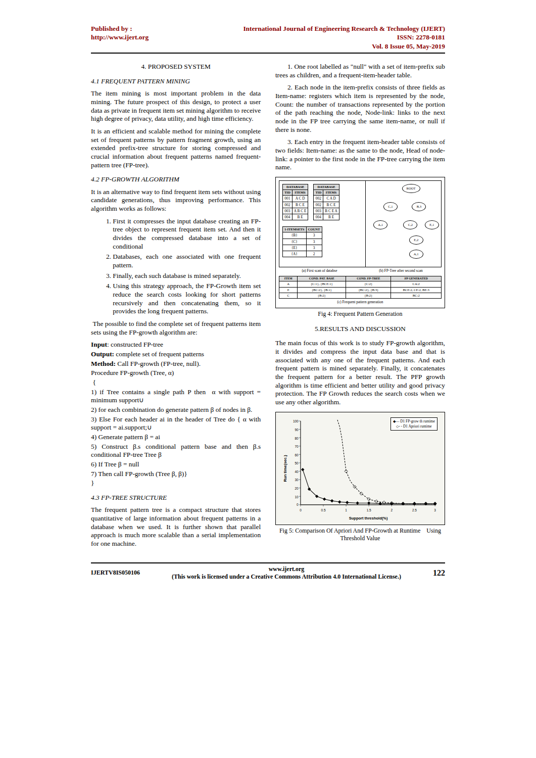Published by :
http://www.ijert.org
International Journal of Engineering Research & Technology (IJERT)
ISSN: 2278-0181
Vol. 8 Issue 05, May-2019
4. PROPOSED SYSTEM
4.1 FREQUENT PATTERN MINING
The item mining is most important problem in the data mining. The future prospect of this design, to protect a user data as private in frequent item set mining algorithm to receive high degree of privacy, data utility, and high time efficiency.
It is an efficient and scalable method for mining the complete set of frequent patterns by pattern fragment growth, using an extended prefix-tree structure for storing compressed and crucial information about frequent patterns named frequent-pattern tree (FP-tree).
4.2 FP-GROWTH ALGORITHM
It is an alternative way to find frequent item sets without using candidate generations, thus improving performance. This algorithm works as follows:
First it compresses the input database creating an FP-tree object to represent frequent item set. And then it divides the compressed database into a set of conditional
Databases, each one associated with one frequent pattern.
Finally, each such database is mined separately.
Using this strategy approach, the FP-Growth item set reduce the search costs looking for short patterns recursively and then concatenating them, so it provides the long frequent patterns.
The possible to find the complete set of frequent patterns item sets using the FP-growth algorithm are:
Input: constructed FP-tree
Output: complete set of frequent patterns
Method: Call FP-growth (FP-tree, null).
Procedure FP-growth (Tree, α)
{
1) if Tree contains a single path P then α with support = minimum support∪
2) for each combination do generate pattern β of nodes in β.
3) Else For each header ai in the header of Tree do { α with support = ai.support;∪
4) Generate pattern β = ai
5) Construct β.s conditional pattern base and then β.s conditional FP-tree Tree β
6) If Tree β = null
7) Then call FP-growth (Tree β, β)}
}
4.3 FP-TREE STRUCTURE
The frequent pattern tree is a compact structure that stores quantitative of large information about frequent patterns in a database when we used. It is further shown that parallel approach is much more scalable than a serial implementation for one machine.
1. One root labelled as "null" with a set of item-prefix sub trees as children, and a frequent-item-header table.
2. Each node in the item-prefix consists of three fields as Item-name: registers which item is represented by the node, Count: the number of transactions represented by the portion of the path reaching the node, Node-link: links to the next node in the FP tree carrying the same item-name, or null if there is none.
3. Each entry in the frequent item-header table consists of two fields: Item-name: as the same to the node, Head of node-link: a pointer to the first node in the FP-tree carrying the item name.
| DATABASE |
| --- |
| TID | ITEMS |
| 001 | A C D |
| 002 | B C E |
| 003 | A B C E |
| 004 | B E |
| DATABASE |
| --- |
| TID | ITEMS |
| 002 | C A D |
| 002 | B C E |
| 003 | B C E A |
| 004 | B E |
| 1-ITEMSETS | COUNT |
| --- | --- |
| {B} | 3 |
| {C} | 3 |
| {E} | 3 |
| {A} | 2 |
ROOT
C,1
B,3
A,1
C,2
E,1
E,2
A,1
(a) First scan of databse
(b) FP-Tree after second scan
| ITEM | COND. PAT. BASE | COND. FP-TREE | FP GENERATED |
| --- | --- | --- | --- |
| A | {C:1}, {BCE:1} | {C:2} | CA:2 |
| E | {BC:2}, {B:1} | {BC:2}, {B:3} | BCE:2, CE:2, BE:3 |
| C | {B:2} | {B:2} | BC:2 |
(c) Frequent pattern generation
Fig 4: Frequent Pattern Generation
5.RESULTS AND DISCUSSION
The main focus of this work is to study FP-growth algorithm, it divides and compress the input data base and that is associated with any one of the frequent patterns. And each frequent pattern is mined separately. Finally, it concatenates the frequent pattern for a better result. The PFP growth algorithm is time efficient and better utility and good privacy protection. The FP Growth reduces the search costs when we use any other algorithm.
◆— D1 FP-grow th runtime
◇- - D1 Apriori runtime
100 90 80 70 60 50 40 30 20 10 0 0 0.5 1 1.5 2 2.5 3 Run time(sec.) Support threshold(%)
Fig 5: Comparison Of Apriori And FP-Growth at Runtime Using Threshold Value
IJERTV8IS050106
www.ijert.org (This work is licensed under a Creative Commons Attribution 4.0 International License.)
122